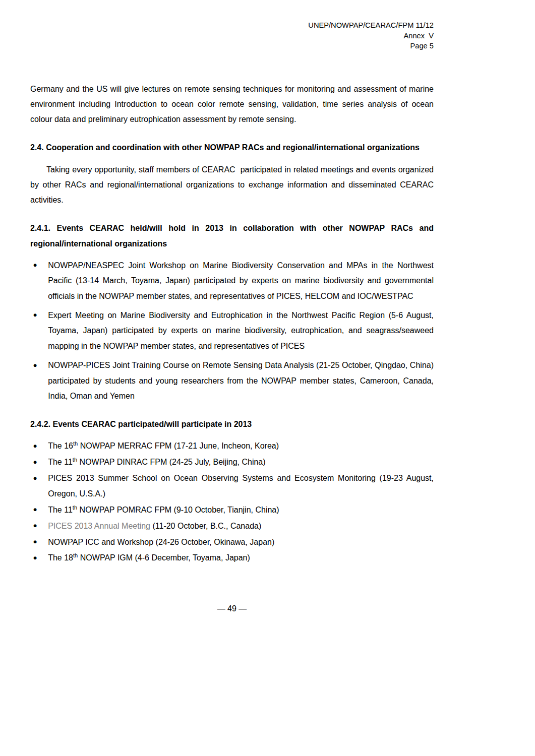UNEP/NOWPAP/CEARAC/FPM 11/12
Annex V
Page 5
Germany and the US will give lectures on remote sensing techniques for monitoring and assessment of marine environment including Introduction to ocean color remote sensing, validation, time series analysis of ocean colour data and preliminary eutrophication assessment by remote sensing.
2.4. Cooperation and coordination with other NOWPAP RACs and regional/international organizations
Taking every opportunity, staff members of CEARAC participated in related meetings and events organized by other RACs and regional/international organizations to exchange information and disseminated CEARAC activities.
2.4.1. Events CEARAC held/will hold in 2013 in collaboration with other NOWPAP RACs and regional/international organizations
NOWPAP/NEASPEC Joint Workshop on Marine Biodiversity Conservation and MPAs in the Northwest Pacific (13-14 March, Toyama, Japan) participated by experts on marine biodiversity and governmental officials in the NOWPAP member states, and representatives of PICES, HELCOM and IOC/WESTPAC
Expert Meeting on Marine Biodiversity and Eutrophication in the Northwest Pacific Region (5-6 August, Toyama, Japan) participated by experts on marine biodiversity, eutrophication, and seagrass/seaweed mapping in the NOWPAP member states, and representatives of PICES
NOWPAP-PICES Joint Training Course on Remote Sensing Data Analysis (21-25 October, Qingdao, China) participated by students and young researchers from the NOWPAP member states, Cameroon, Canada, India, Oman and Yemen
2.4.2. Events CEARAC participated/will participate in 2013
The 16th NOWPAP MERRAC FPM (17-21 June, Incheon, Korea)
The 11th NOWPAP DINRAC FPM (24-25 July, Beijing, China)
PICES 2013 Summer School on Ocean Observing Systems and Ecosystem Monitoring (19-23 August, Oregon, U.S.A.)
The 11th NOWPAP POMRAC FPM (9-10 October, Tianjin, China)
PICES 2013 Annual Meeting (11-20 October, B.C., Canada)
NOWPAP ICC and Workshop (24-26 October, Okinawa, Japan)
The 18th NOWPAP IGM (4-6 December, Toyama, Japan)
— 49 —